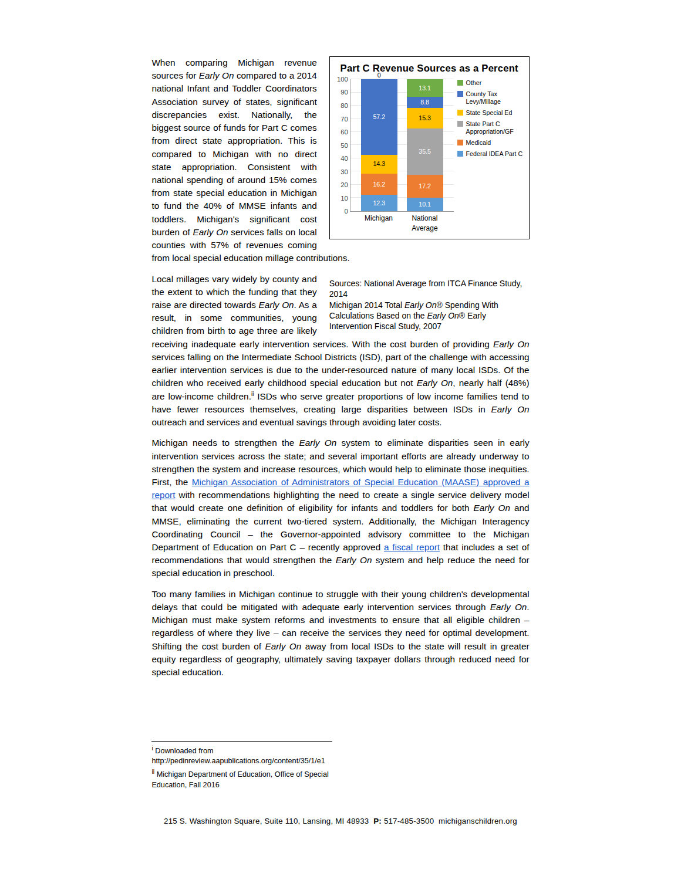Part C Revenue Sources as a Percent
100 90 80 70 60 50 40 30 20 10 0
0
57.2
14.3
16.2
12.3
13.1
8.8
15.3
35.5
17.2
10.1
Michigan National Average
Other
County Tax Levy/Millage
State Special Ed
State Part C Appropriation/GF
Medicaid
Federal IDEA Part C
When comparing Michigan revenue sources for Early On compared to a 2014 national Infant and Toddler Coordinators Association survey of states, significant discrepancies exist. Nationally, the biggest source of funds for Part C comes from direct state appropriation. This is compared to Michigan with no direct state appropriation. Consistent with national spending of around 15% comes from state special education in Michigan to fund the 40% of MMSE infants and toddlers. Michigan's significant cost burden of Early On services falls on local counties with 57% of revenues coming from local special education millage contributions.
Sources: National Average from ITCA Finance Study, 2014
Michigan 2014 Total Early On® Spending With Calculations Based on the Early On® Early Intervention Fiscal Study, 2007
Local millages vary widely by county and the extent to which the funding that they raise are directed towards Early On. As a result, in some communities, young children from birth to age three are likely receiving inadequate early intervention services. With the cost burden of providing Early On services falling on the Intermediate School Districts (ISD), part of the challenge with accessing earlier intervention services is due to the under-resourced nature of many local ISDs. Of the children who received early childhood special education but not Early On, nearly half (48%) are low-income children.ii ISDs who serve greater proportions of low income families tend to have fewer resources themselves, creating large disparities between ISDs in Early On outreach and services and eventual savings through avoiding later costs.
Michigan needs to strengthen the Early On system to eliminate disparities seen in early intervention services across the state; and several important efforts are already underway to strengthen the system and increase resources, which would help to eliminate those inequities. First, the Michigan Association of Administrators of Special Education (MAASE) approved a report with recommendations highlighting the need to create a single service delivery model that would create one definition of eligibility for infants and toddlers for both Early On and MMSE, eliminating the current two-tiered system. Additionally, the Michigan Interagency Coordinating Council – the Governor-appointed advisory committee to the Michigan Department of Education on Part C – recently approved a fiscal report that includes a set of recommendations that would strengthen the Early On system and help reduce the need for special education in preschool.
Too many families in Michigan continue to struggle with their young children's developmental delays that could be mitigated with adequate early intervention services through Early On. Michigan must make system reforms and investments to ensure that all eligible children – regardless of where they live – can receive the services they need for optimal development. Shifting the cost burden of Early On away from local ISDs to the state will result in greater equity regardless of geography, ultimately saving taxpayer dollars through reduced need for special education.
i Downloaded from http://pedinreview.aapublications.org/content/35/1/e1
ii Michigan Department of Education, Office of Special Education, Fall 2016
215 S. Washington Square, Suite 110, Lansing, MI 48933 P: 517-485-3500 michiganschildren.org